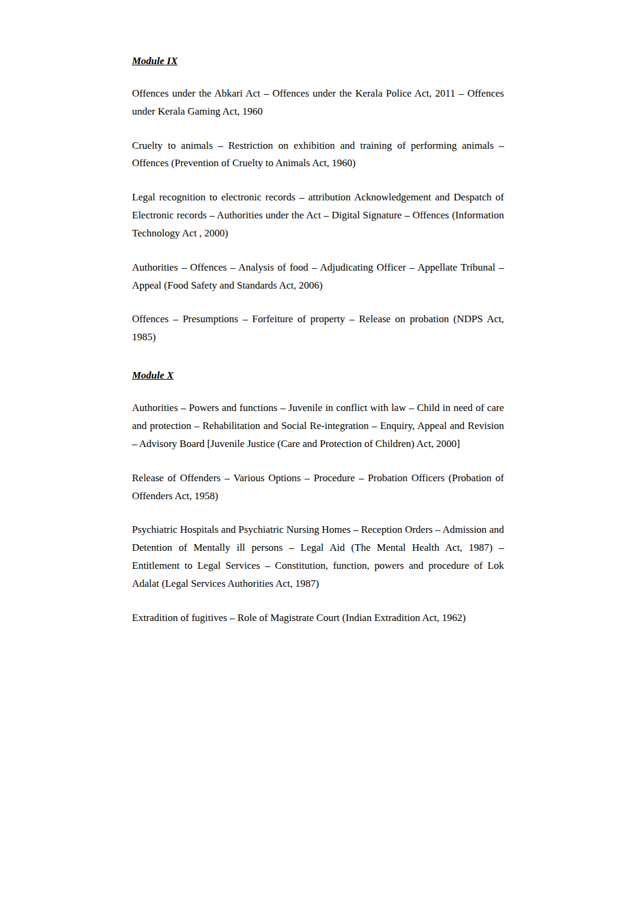Module IX
Offences under the Abkari Act – Offences under the Kerala Police Act, 2011 – Offences under Kerala Gaming Act, 1960
Cruelty to animals – Restriction on exhibition and training of performing animals – Offences (Prevention of Cruelty to Animals Act, 1960)
Legal recognition to electronic records – attribution Acknowledgement and Despatch of Electronic records – Authorities under the Act – Digital Signature – Offences (Information Technology Act , 2000)
Authorities – Offences – Analysis of food – Adjudicating Officer – Appellate Tribunal – Appeal (Food Safety and Standards Act, 2006)
Offences – Presumptions – Forfeiture of property – Release on probation (NDPS Act, 1985)
Module X
Authorities – Powers and functions – Juvenile in conflict with law – Child in need of care and protection – Rehabilitation and Social Re-integration – Enquiry, Appeal and Revision – Advisory Board [Juvenile Justice (Care and Protection of Children) Act, 2000]
Release of Offenders – Various Options – Procedure – Probation Officers (Probation of Offenders Act, 1958)
Psychiatric Hospitals and Psychiatric Nursing Homes – Reception Orders – Admission and Detention of Mentally ill persons – Legal Aid (The Mental Health Act, 1987) – Entitlement to Legal Services – Constitution, function, powers and procedure of Lok Adalat (Legal Services Authorities Act, 1987)
Extradition of fugitives – Role of Magistrate Court (Indian Extradition Act, 1962)